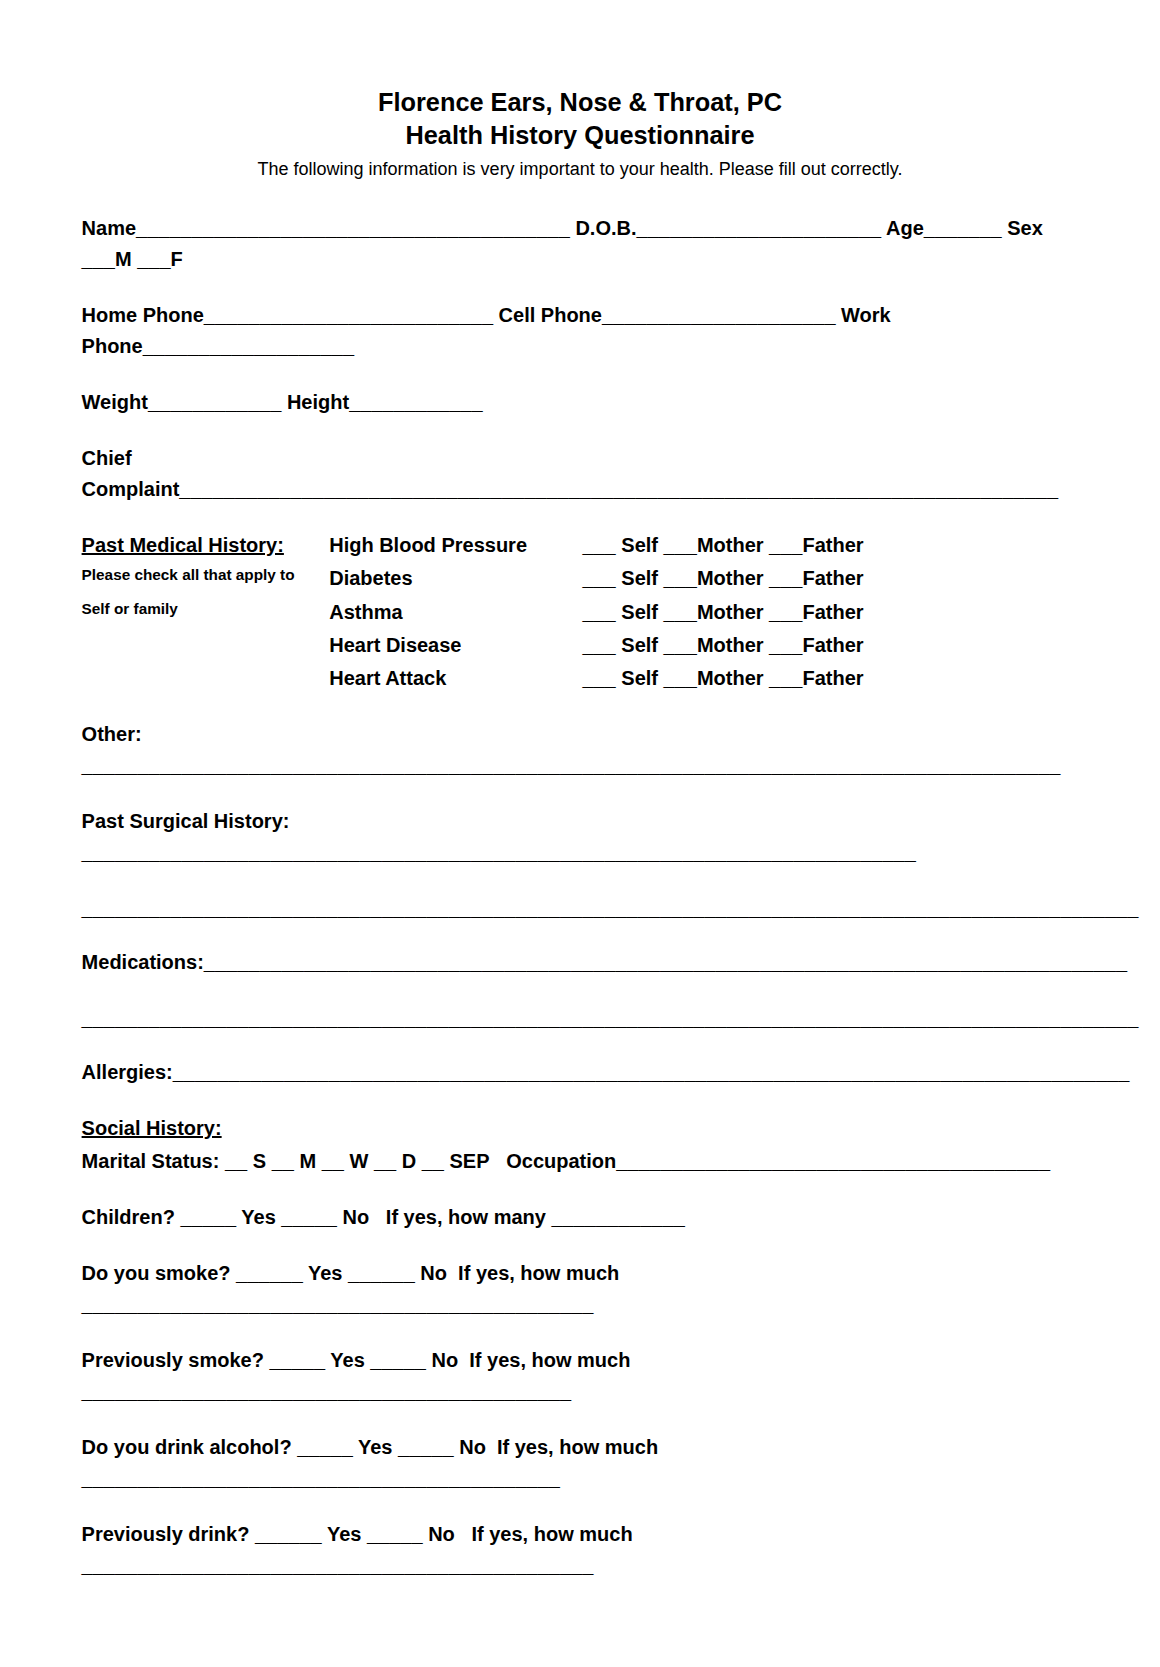Florence Ears, Nose & Throat, PC
Health History Questionnaire
The following information is very important to your health. Please fill out correctly.
Name_______________________________________ D.O.B.______________________ Age_______ Sex ___M ___F
Home Phone__________________________ Cell Phone_____________________ Work Phone___________________
Weight____________ Height____________
Chief Complaint_______________________________________________________________________________
| Past Medical History: | High Blood Pressure | ___ Self ___Mother ___Father |
| Please check all that apply to | Diabetes | ___ Self ___Mother ___Father |
| Self or family | Asthma | ___ Self ___Mother ___Father |
| | Heart Disease | ___ Self ___Mother ___Father |
| | Heart Attack | ___ Self ___Mother ___Father |
Other: ________________________________________________________________________________________
Past Surgical History: ___________________________________________________________________________
_______________________________________________________________________________________________
Medications:___________________________________________________________________________________
_______________________________________________________________________________________________
Allergies:______________________________________________________________________________________
Social History:
Marital Status: __ S __ M __ W __ D __ SEP Occupation_______________________________________
Children? _____ Yes _____ No If yes, how many ____________
Do you smoke? ______ Yes ______ No If yes, how much ______________________________________________
Previously smoke? _____ Yes _____ No If yes, how much ____________________________________________
Do you drink alcohol? _____ Yes _____ No If yes, how much ___________________________________________
Previously drink? ______ Yes _____ No If yes, how much ______________________________________________